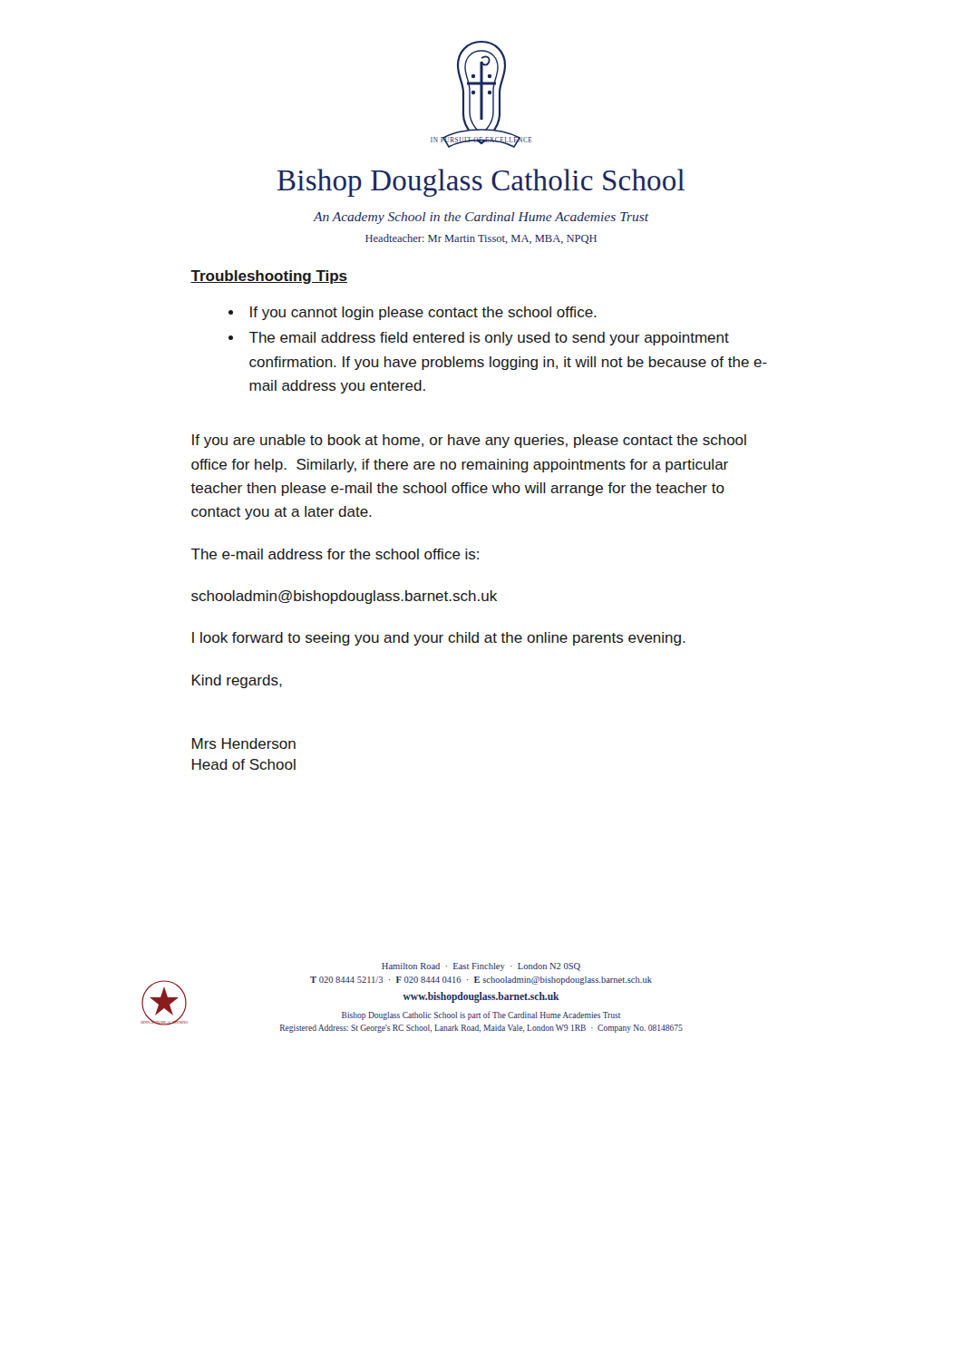IN PURSUIT OF EXCELLENCE
Bishop Douglass Catholic School
An Academy School in the Cardinal Hume Academies Trust
Headteacher: Mr Martin Tissot, MA, MBA, NPQH
Troubleshooting Tips
If you cannot login please contact the school office.
The email address field entered is only used to send your appointment confirmation. If you have problems logging in, it will not be because of the e-mail address you entered.
If you are unable to book at home, or have any queries, please contact the school office for help. Similarly, if there are no remaining appointments for a particular teacher then please e-mail the school office who will arrange for the teacher to contact you at a later date.
The e-mail address for the school office is:
schooladmin@bishopdouglass.barnet.sch.uk
I look forward to seeing you and your child at the online parents evening.
Kind regards,
Mrs Henderson Head of School
THE CARDINAL HUME ACADEMIES TRUST
Hamilton Road · East Finchley · London N2 0SQ
T 020 8444 5211/3 · F 020 8444 0416 · E schooladmin@bishopdouglass.barnet.sch.uk
www.bishopdouglass.barnet.sch.uk
Bishop Douglass Catholic School is part of The Cardinal Hume Academies Trust
Registered Address: St George's RC School, Lanark Road, Maida Vale, London W9 1RB · Company No. 08148675